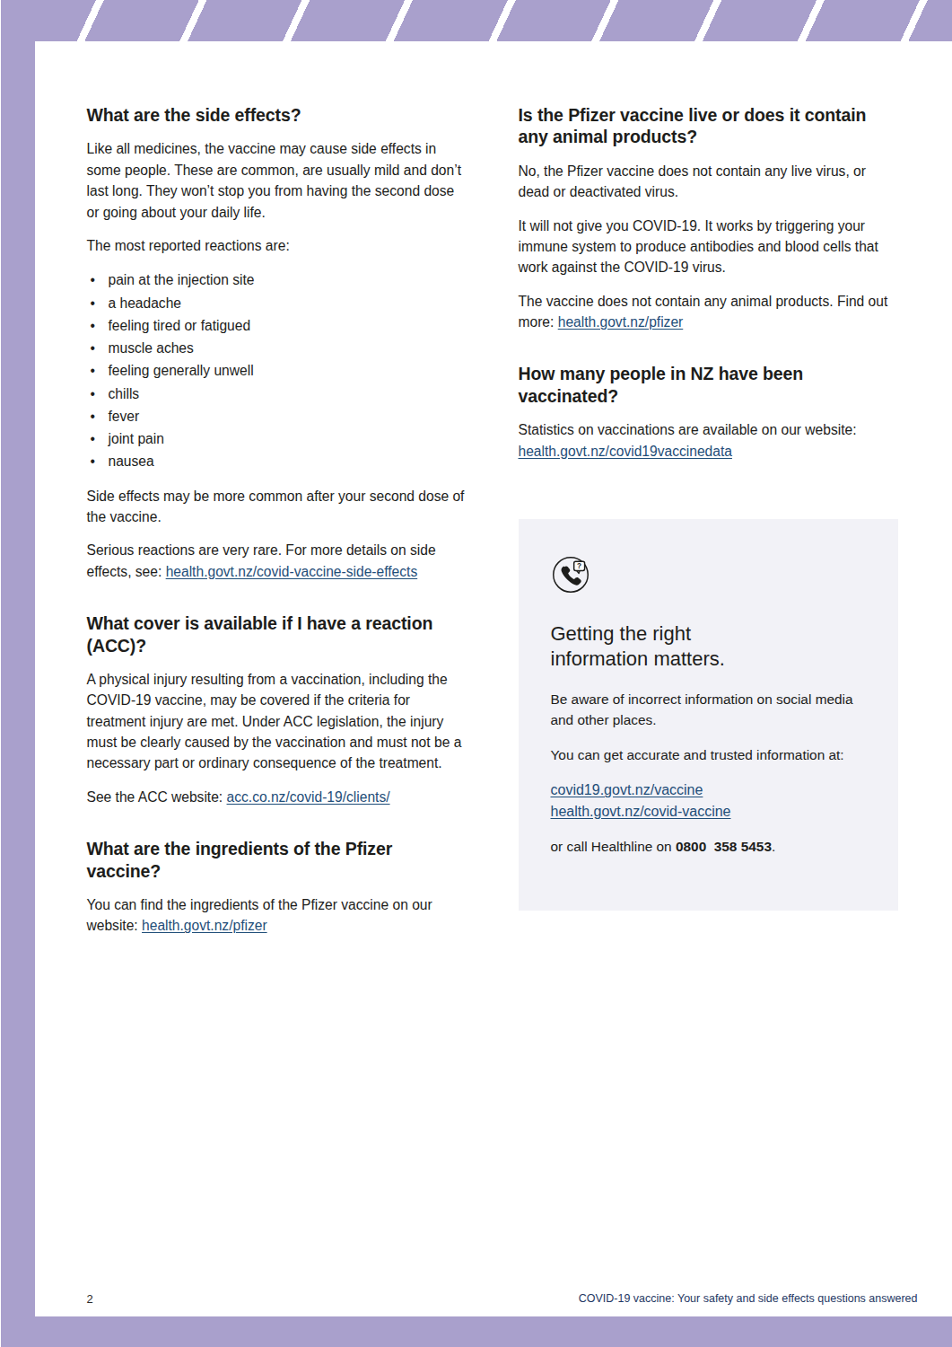What are the side effects?
Like all medicines, the vaccine may cause side effects in some people. These are common, are usually mild and don’t last long. They won’t stop you from having the second dose or going about your daily life.
The most reported reactions are:
pain at the injection site
a headache
feeling tired or fatigued
muscle aches
feeling generally unwell
chills
fever
joint pain
nausea
Side effects may be more common after your second dose of the vaccine.
Serious reactions are very rare. For more details on side effects, see: health.govt.nz/covid-vaccine-side-effects
What cover is available if I have a reaction (ACC)?
A physical injury resulting from a vaccination, including the COVID-19 vaccine, may be covered if the criteria for treatment injury are met. Under ACC legislation, the injury must be clearly caused by the vaccination and must not be a necessary part or ordinary consequence of the treatment.
See the ACC website: acc.co.nz/covid-19/clients/
What are the ingredients of the Pfizer vaccine?
You can find the ingredients of the Pfizer vaccine on our website: health.govt.nz/pfizer
Is the Pfizer vaccine live or does it contain any animal products?
No, the Pfizer vaccine does not contain any live virus, or dead or deactivated virus.
It will not give you COVID-19. It works by triggering your immune system to produce antibodies and blood cells that work against the COVID-19 virus.
The vaccine does not contain any animal products. Find out more: health.govt.nz/pfizer
How many people in NZ have been vaccinated?
Statistics on vaccinations are available on our website: health.govt.nz/covid19vaccinedata
?
Getting the right
information matters.
Be aware of incorrect information on social media and other places.
You can get accurate and trusted information at:
covid19.govt.nz/vaccine health.govt.nz/covid-vaccine
or call Healthline on 0800 358 5453.
2
COVID-19 vaccine: Your safety and side effects questions answered